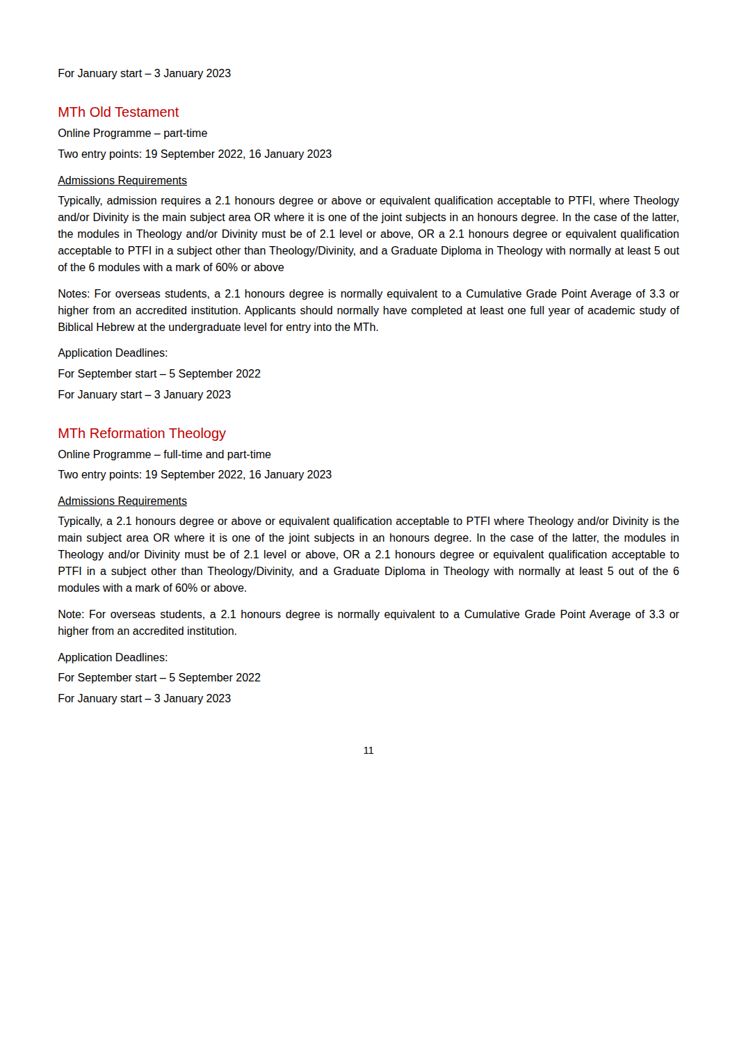For January start – 3 January 2023
MTh Old Testament
Online Programme – part-time
Two entry points: 19 September 2022, 16 January 2023
Admissions Requirements
Typically, admission requires a 2.1 honours degree or above or equivalent qualification acceptable to PTFI, where Theology and/or Divinity is the main subject area OR where it is one of the joint subjects in an honours degree. In the case of the latter, the modules in Theology and/or Divinity must be of 2.1 level or above, OR a 2.1 honours degree or equivalent qualification acceptable to PTFI in a subject other than Theology/Divinity, and a Graduate Diploma in Theology with normally at least 5 out of the 6 modules with a mark of 60% or above
Notes: For overseas students, a 2.1 honours degree is normally equivalent to a Cumulative Grade Point Average of 3.3 or higher from an accredited institution. Applicants should normally have completed at least one full year of academic study of Biblical Hebrew at the undergraduate level for entry into the MTh.
Application Deadlines:
For September start – 5 September 2022
For January start – 3 January 2023
MTh Reformation Theology
Online Programme – full-time and part-time
Two entry points: 19 September 2022, 16 January 2023
Admissions Requirements
Typically, a 2.1 honours degree or above or equivalent qualification acceptable to PTFI where Theology and/or Divinity is the main subject area OR where it is one of the joint subjects in an honours degree. In the case of the latter, the modules in Theology and/or Divinity must be of 2.1 level or above, OR a 2.1 honours degree or equivalent qualification acceptable to PTFI in a subject other than Theology/Divinity, and a Graduate Diploma in Theology with normally at least 5 out of the 6 modules with a mark of 60% or above.
Note: For overseas students, a 2.1 honours degree is normally equivalent to a Cumulative Grade Point Average of 3.3 or higher from an accredited institution.
Application Deadlines:
For September start – 5 September 2022
For January start – 3 January 2023
11